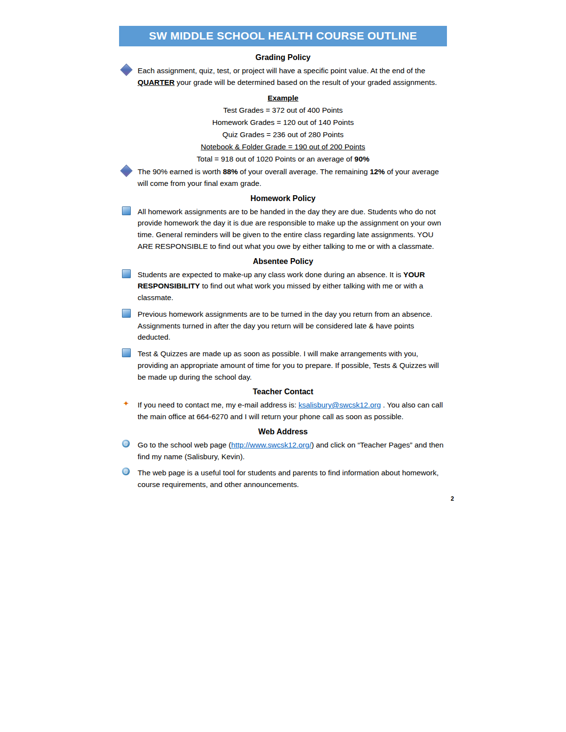SW MIDDLE SCHOOL HEALTH COURSE OUTLINE
Grading Policy
Each assignment, quiz, test, or project will have a specific point value. At the end of the QUARTER your grade will be determined based on the result of your graded assignments.
Example
Test Grades = 372 out of 400 Points
Homework Grades = 120 out of 140 Points
Quiz Grades = 236 out of 280 Points
Notebook & Folder Grade = 190 out of 200 Points
Total = 918 out of 1020 Points or an average of 90%
The 90% earned is worth 88% of your overall average. The remaining 12% of your average will come from your final exam grade.
Homework Policy
All homework assignments are to be handed in the day they are due. Students who do not provide homework the day it is due are responsible to make up the assignment on your own time. General reminders will be given to the entire class regarding late assignments. YOU ARE RESPONSIBLE to find out what you owe by either talking to me or with a classmate.
Absentee Policy
Students are expected to make-up any class work done during an absence. It is YOUR RESPONSIBILITY to find out what work you missed by either talking with me or with a classmate.
Previous homework assignments are to be turned in the day you return from an absence. Assignments turned in after the day you return will be considered late & have points deducted.
Test & Quizzes are made up as soon as possible. I will make arrangements with you, providing an appropriate amount of time for you to prepare. If possible, Tests & Quizzes will be made up during the school day.
Teacher Contact
✦If you need to contact me, my e-mail address is: ksalisbury@swcsk12.org . You also can call the main office at 664-6270 and I will return your phone call as soon as possible.
Web Address
@Go to the school web page (http://www.swcsk12.org/) and click on “Teacher Pages” and then find my name (Salisbury, Kevin).
@The web page is a useful tool for students and parents to find information about homework, course requirements, and other announcements.
2